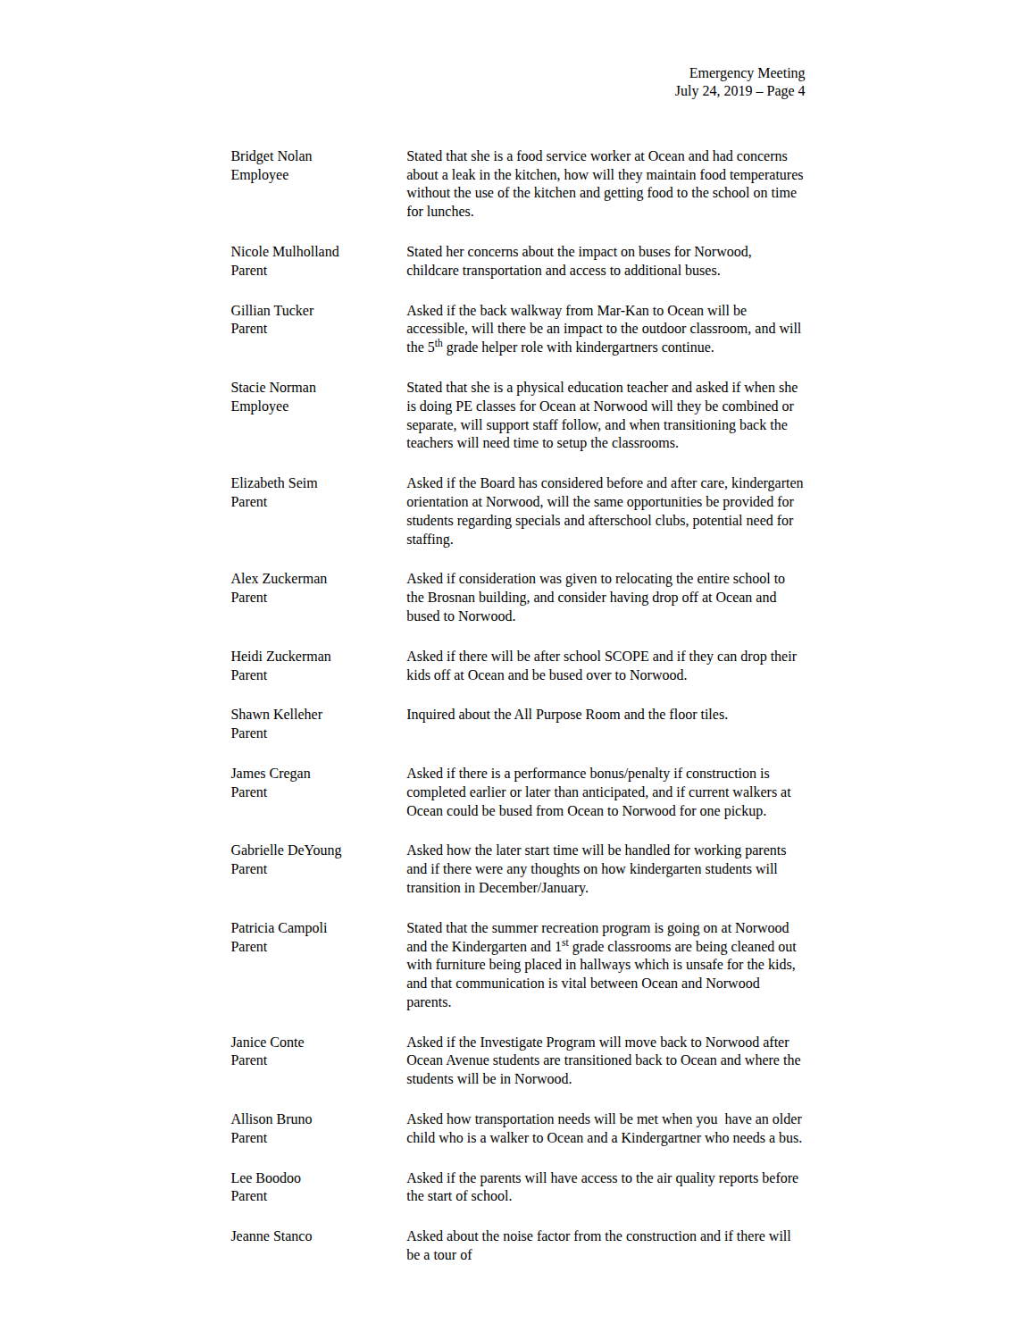Emergency Meeting
July 24, 2019 – Page 4
| Bridget Nolan Employee | Stated that she is a food service worker at Ocean and had concerns about a leak in the kitchen, how will they maintain food temperatures without the use of the kitchen and getting food to the school on time for lunches. |
| Nicole Mulholland Parent | Stated her concerns about the impact on buses for Norwood, childcare transportation and access to additional buses. |
| Gillian Tucker Parent | Asked if the back walkway from Mar-Kan to Ocean will be accessible, will there be an impact to the outdoor classroom, and will the 5 th grade helper role with kindergartners continue. |
| Stacie Norman Employee | Stated that she is a physical education teacher and asked if when she is doing PE classes for Ocean at Norwood will they be combined or separate, will support staff follow, and when transitioning back the teachers will need time to setup the classrooms. |
| Elizabeth Seim Parent | Asked if the Board has considered before and after care, kindergarten orientation at Norwood, will the same opportunities be provided for students regarding specials and afterschool clubs, potential need for staffing. |
| Alex Zuckerman Parent | Asked if consideration was given to relocating the entire school to the Brosnan building, and consider having drop off at Ocean and bused to Norwood. |
| Heidi Zuckerman Parent | Asked if there will be after school SCOPE and if they can drop their kids off at Ocean and be bused over to Norwood. |
| Shawn Kelleher Parent | Inquired about the All Purpose Room and the floor tiles. |
| James Cregan Parent | Asked if there is a performance bonus/penalty if construction is completed earlier or later than anticipated, and if current walkers at Ocean could be bused from Ocean to Norwood for one pickup. |
| Gabrielle DeYoung Parent | Asked how the later start time will be handled for working parents and if there were any thoughts on how kindergarten students will transition in December/January. |
| Patricia Campoli Parent | Stated that the summer recreation program is going on at Norwood and the Kindergarten and 1 st grade classrooms are being cleaned out with furniture being placed in hallways which is unsafe for the kids, and that communication is vital between Ocean and Norwood parents. |
| Janice Conte Parent | Asked if the Investigate Program will move back to Norwood after Ocean Avenue students are transitioned back to Ocean and where the students will be in Norwood. |
| Allison Bruno Parent | Asked how transportation needs will be met when you have an older child who is a walker to Ocean and a Kindergartner who needs a bus. |
| Lee Boodoo Parent | Asked if the parents will have access to the air quality reports before the start of school. |
| Jeanne Stanco | Asked about the noise factor from the construction and if there will be a tour of |